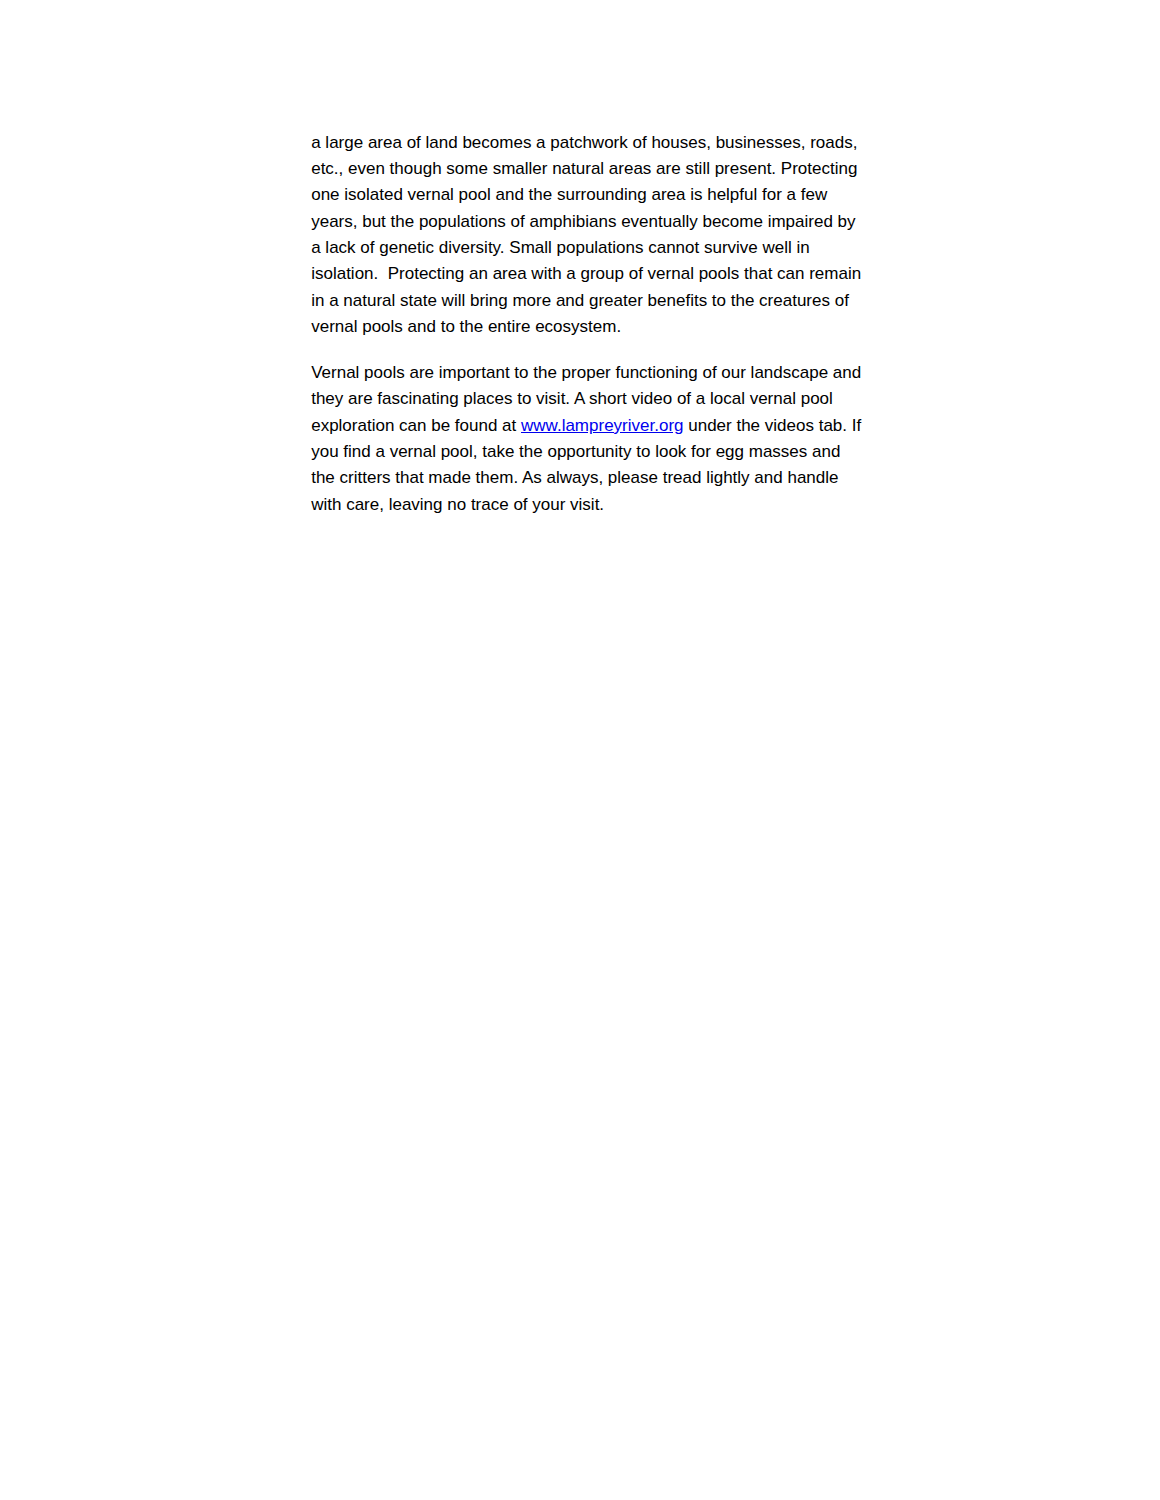a large area of land becomes a patchwork of houses, businesses, roads, etc., even though some smaller natural areas are still present. Protecting one isolated vernal pool and the surrounding area is helpful for a few years, but the populations of amphibians eventually become impaired by a lack of genetic diversity. Small populations cannot survive well in isolation. Protecting an area with a group of vernal pools that can remain in a natural state will bring more and greater benefits to the creatures of vernal pools and to the entire ecosystem.
Vernal pools are important to the proper functioning of our landscape and they are fascinating places to visit. A short video of a local vernal pool exploration can be found at www.lampreyriver.org under the videos tab. If you find a vernal pool, take the opportunity to look for egg masses and the critters that made them. As always, please tread lightly and handle with care, leaving no trace of your visit.